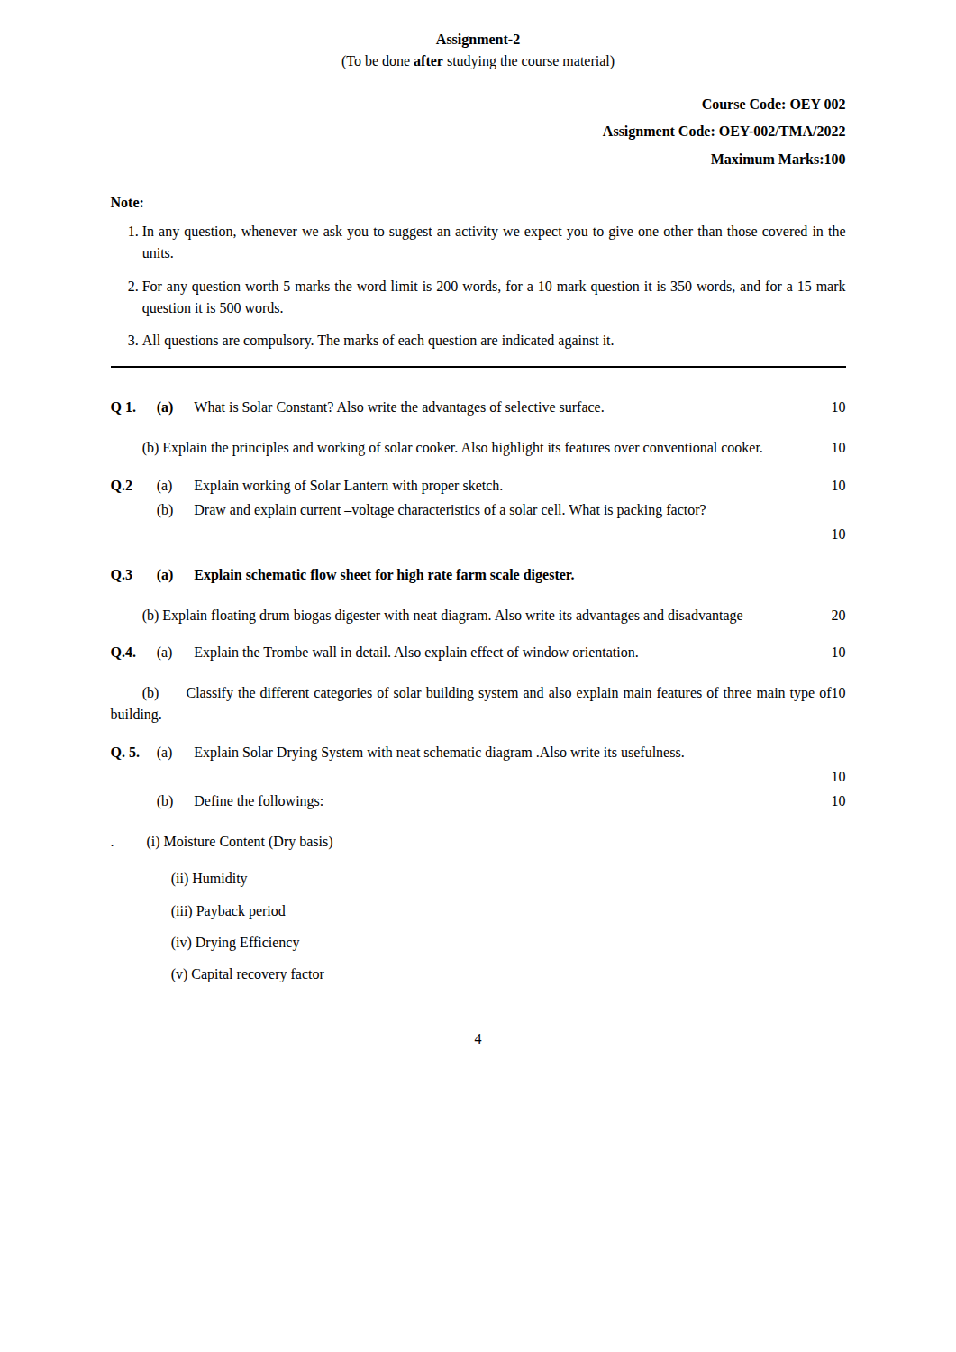Assignment-2
(To be done after studying the course material)
Course Code: OEY 002
Assignment Code: OEY-002/TMA/2022
Maximum Marks:100
Note:
In any question, whenever we ask you to suggest an activity we expect you to give one other than those covered in the units.
For any question worth 5 marks the word limit is 200 words, for a 10 mark question it is 350 words, and for a 15 mark question it is 500 words.
All questions are compulsory. The marks of each question are indicated against it.
| Q 1. | (a) | What is Solar Constant? Also write the advantages of selective surface. | 10 |
10(b) Explain the principles and working of solar cooker. Also highlight its features over conventional cooker.
| Q.2 | (a) | Explain working of Solar Lantern with proper sketch. | 10 |
| | (b) | Draw and explain current –voltage characteristics of a solar cell. What is packing factor? | |
| | | | 10 |
| Q.3 | (a) | Explain schematic flow sheet for high rate farm scale digester. | |
20(b) Explain floating drum biogas digester with neat diagram. Also write its advantages and disadvantage
| Q.4. | (a) | Explain the Trombe wall in detail. Also explain effect of window orientation. | 10 |
10(b) Classify the different categories of solar building system and also explain main features of three main type of building.
| Q. 5. | (a) | Explain Solar Drying System with neat schematic diagram .Also write its usefulness. | |
| | | | 10 |
| | (b) | Define the followings: | 10 |
. (i) Moisture Content (Dry basis)
(ii) Humidity
(iii) Payback period
(iv) Drying Efficiency
(v) Capital recovery factor
4